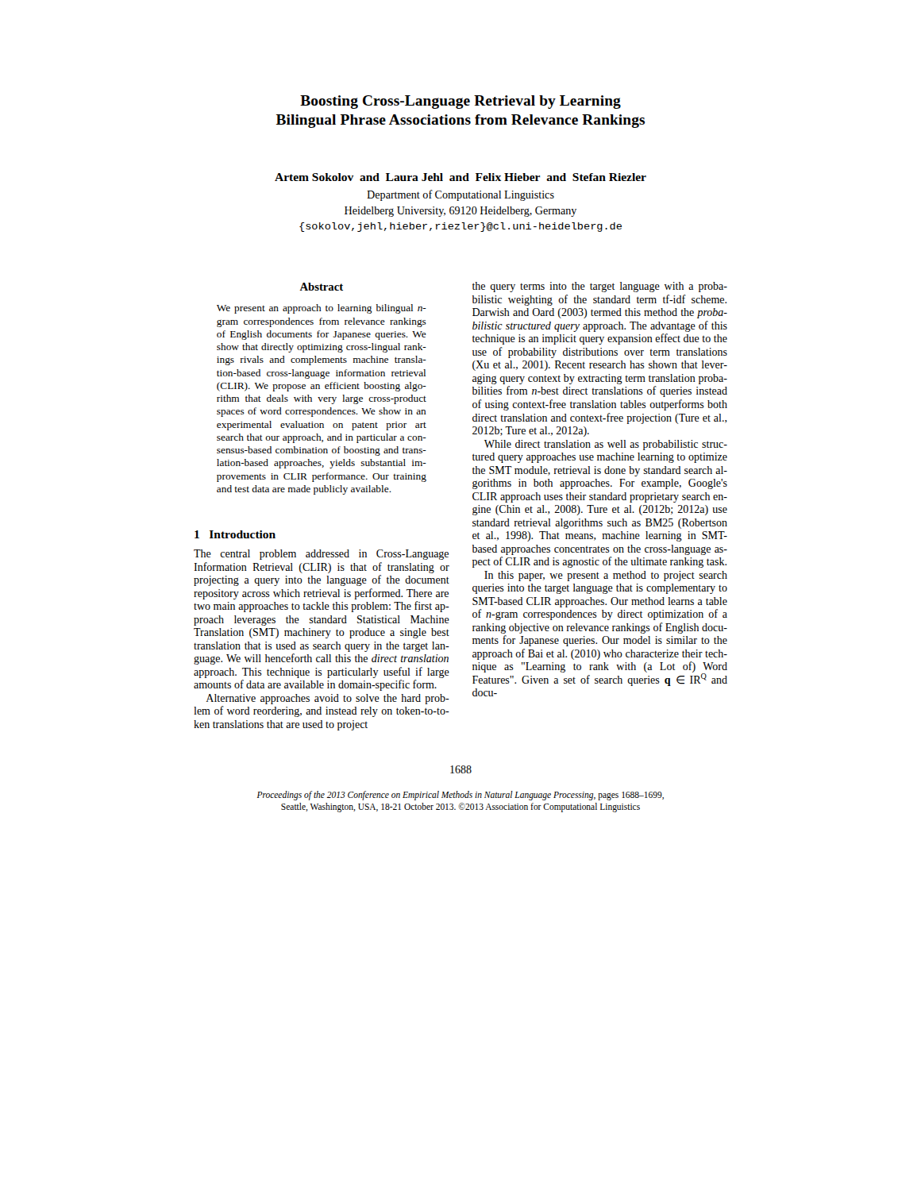Boosting Cross-Language Retrieval by Learning
Bilingual Phrase Associations from Relevance Rankings
Artem Sokolov and Laura Jehl and Felix Hieber and Stefan Riezler
Department of Computational Linguistics
Heidelberg University, 69120 Heidelberg, Germany
{sokolov,jehl,hieber,riezler}@cl.uni-heidelberg.de
Abstract
We present an approach to learning bilingual n-gram correspondences from relevance rankings of English documents for Japanese queries. We show that directly optimizing cross-lingual rankings rivals and complements machine translation-based cross-language information retrieval (CLIR). We propose an efficient boosting algorithm that deals with very large cross-product spaces of word correspondences. We show in an experimental evaluation on patent prior art search that our approach, and in particular a consensus-based combination of boosting and translation-based approaches, yields substantial improvements in CLIR performance. Our training and test data are made publicly available.
1 Introduction
The central problem addressed in Cross-Language Information Retrieval (CLIR) is that of translating or projecting a query into the language of the document repository across which retrieval is performed. There are two main approaches to tackle this problem: The first approach leverages the standard Statistical Machine Translation (SMT) machinery to produce a single best translation that is used as search query in the target language. We will henceforth call this the direct translation approach. This technique is particularly useful if large amounts of data are available in domain-specific form.
Alternative approaches avoid to solve the hard problem of word reordering, and instead rely on token-to-token translations that are used to project
the query terms into the target language with a probabilistic weighting of the standard term tf-idf scheme. Darwish and Oard (2003) termed this method the probabilistic structured query approach. The advantage of this technique is an implicit query expansion effect due to the use of probability distributions over term translations (Xu et al., 2001). Recent research has shown that leveraging query context by extracting term translation probabilities from n-best direct translations of queries instead of using context-free translation tables outperforms both direct translation and context-free projection (Ture et al., 2012b; Ture et al., 2012a).
While direct translation as well as probabilistic structured query approaches use machine learning to optimize the SMT module, retrieval is done by standard search algorithms in both approaches. For example, Google's CLIR approach uses their standard proprietary search engine (Chin et al., 2008). Ture et al. (2012b; 2012a) use standard retrieval algorithms such as BM25 (Robertson et al., 1998). That means, machine learning in SMT-based approaches concentrates on the cross-language aspect of CLIR and is agnostic of the ultimate ranking task.
In this paper, we present a method to project search queries into the target language that is complementary to SMT-based CLIR approaches. Our method learns a table of n-gram correspondences by direct optimization of a ranking objective on relevance rankings of English documents for Japanese queries. Our model is similar to the approach of Bai et al. (2010) who characterize their technique as "Learning to rank with (a Lot of) Word Features". Given a set of search queries q ∈ IRQ and docu-
1688
Proceedings of the 2013 Conference on Empirical Methods in Natural Language Processing, pages 1688–1699,
Seattle, Washington, USA, 18-21 October 2013. ©2013 Association for Computational Linguistics